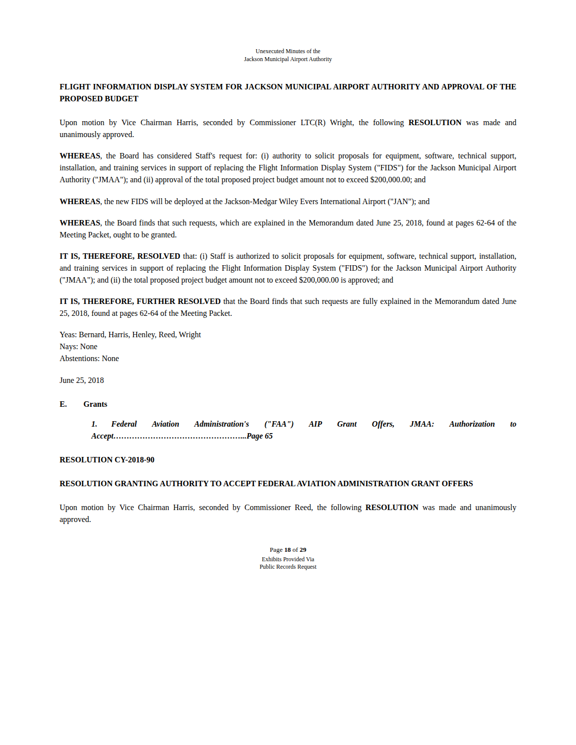Unexecuted Minutes of the
Jackson Municipal Airport Authority
Flight Information Display System for Jackson Municipal Airport Authority and Approval of the Proposed Budget
Upon motion by Vice Chairman Harris, seconded by Commissioner LTC(R) Wright, the following RESOLUTION was made and unanimously approved.
WHEREAS, the Board has considered Staff's request for: (i) authority to solicit proposals for equipment, software, technical support, installation, and training services in support of replacing the Flight Information Display System ("FIDS") for the Jackson Municipal Airport Authority ("JMAA"); and (ii) approval of the total proposed project budget amount not to exceed $200,000.00; and
WHEREAS, the new FIDS will be deployed at the Jackson-Medgar Wiley Evers International Airport ("JAN"); and
WHEREAS, the Board finds that such requests, which are explained in the Memorandum dated June 25, 2018, found at pages 62-64 of the Meeting Packet, ought to be granted.
IT IS, THEREFORE, RESOLVED that: (i) Staff is authorized to solicit proposals for equipment, software, technical support, installation, and training services in support of replacing the Flight Information Display System ("FIDS") for the Jackson Municipal Airport Authority ("JMAA"); and (ii) the total proposed project budget amount not to exceed $200,000.00 is approved; and
IT IS, THEREFORE, FURTHER RESOLVED that the Board finds that such requests are fully explained in the Memorandum dated June 25, 2018, found at pages 62-64 of the Meeting Packet.
Yeas: Bernard, Harris, Henley, Reed, Wright
Nays: None
Abstentions: None
June 25, 2018
E. Grants
1. Federal Aviation Administration's ("FAA") AIP Grant Offers, JMAA: Authorization to Accept…………………………………………...Page 65
RESOLUTION CY-2018-90
Resolution Granting Authority to Accept Federal Aviation Administration Grant Offers
Upon motion by Vice Chairman Harris, seconded by Commissioner Reed, the following RESOLUTION was made and unanimously approved.
Page 18 of 29
Exhibits Provided Via
Public Records Request